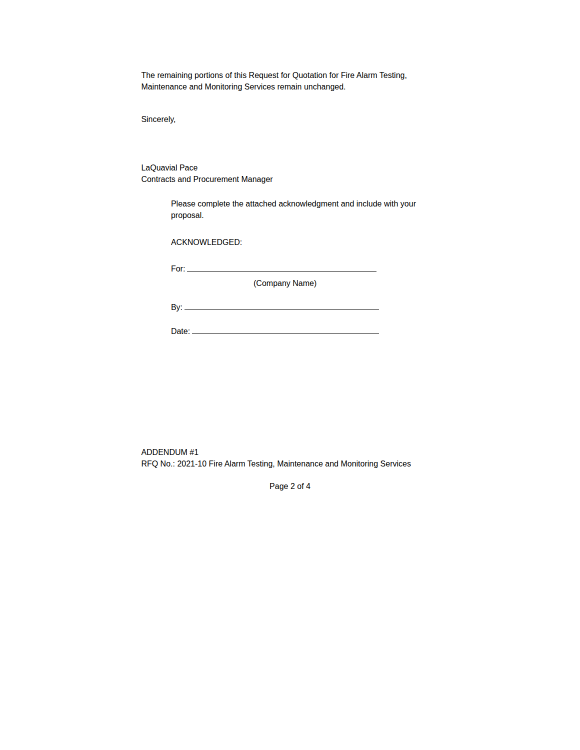The remaining portions of this Request for Quotation for Fire Alarm Testing, Maintenance and Monitoring Services remain unchanged.
Sincerely,
LaQuavial Pace
Contracts and Procurement Manager
Please complete the attached acknowledgment and include with your proposal.
ACKNOWLEDGED:
For:
(Company Name)
By:
Date:
ADDENDUM #1
RFQ No.: 2021-10 Fire Alarm Testing, Maintenance and Monitoring Services
Page 2 of 4